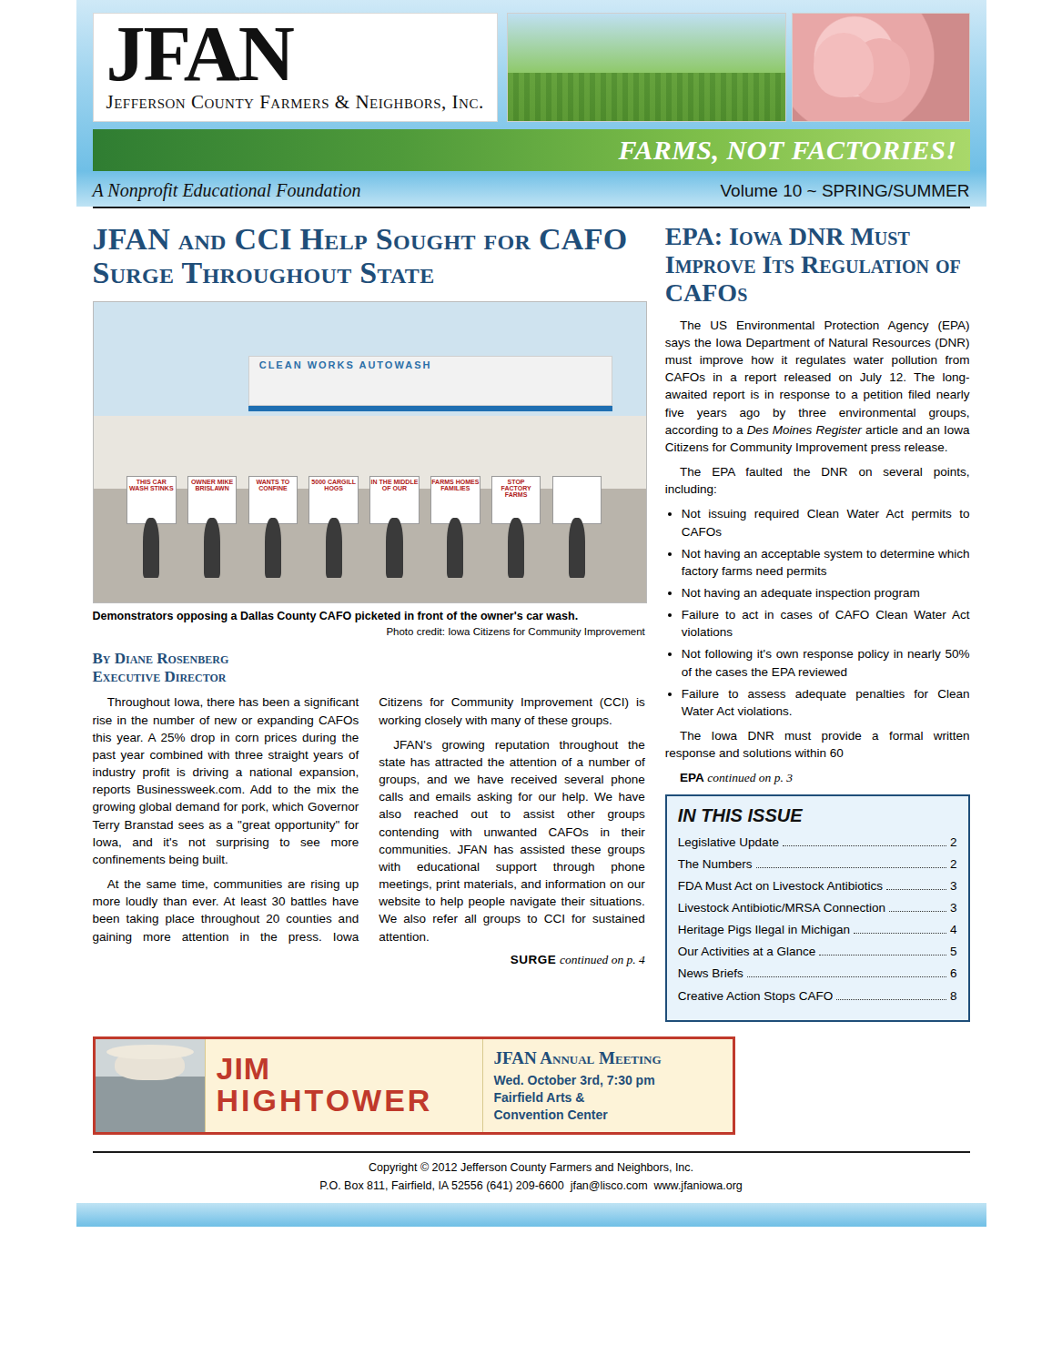JFAN
Jefferson County Farmers & Neighbors, Inc.
FARMS, NOT FACTORIES!
A Nonprofit Educational Foundation
Volume 10 ~ SPRING/SUMMER
JFAN and CCI Help Sought for CAFO Surge Throughout State
CLEAN WORKS AUTOWASH
THIS CAR WASH STINKS
OWNER MIKE BRISLAWN
WANTS TO CONFINE
5000 CARGILL HOGS
IN THE MIDDLE OF OUR
FARMS HOMES FAMILIES
STOP FACTORY FARMS
Demonstrators opposing a Dallas County CAFO picketed in front of the owner's car wash.
Photo credit: Iowa Citizens for Community Improvement
By Diane Rosenberg
Executive Director
Throughout Iowa, there has been a significant rise in the number of new or expanding CAFOs this year. A 25% drop in corn prices during the past year combined with three straight years of industry profit is driving a national expansion, reports Businessweek.com. Add to the mix the growing global demand for pork, which Governor Terry Branstad sees as a "great opportunity" for Iowa, and it's not surprising to see more confinements being built.
At the same time, communities are rising up more loudly than ever. At least 30 battles have been taking place throughout 20 counties and gaining more attention in the press. Iowa Citizens for Community Improvement (CCI) is working closely with many of these groups.
JFAN's growing reputation throughout the state has attracted the attention of a number of groups, and we have received several phone calls and emails asking for our help. We have also reached out to assist other groups contending with unwanted CAFOs in their communities. JFAN has assisted these groups with educational support through phone meetings, print materials, and information on our website to help people navigate their situations. We also refer all groups to CCI for sustained attention.
SURGE continued on p. 4
EPA: Iowa DNR Must Improve Its Regulation of CAFOs
The US Environmental Protection Agency (EPA) says the Iowa Department of Natural Resources (DNR) must improve how it regulates water pollution from CAFOs in a report released on July 12. The long-awaited report is in response to a petition filed nearly five years ago by three environmental groups, according to a Des Moines Register article and an Iowa Citizens for Community Improvement press release.
The EPA faulted the DNR on several points, including:
Not issuing required Clean Water Act permits to CAFOs
Not having an acceptable system to determine which factory farms need permits
Not having an adequate inspection program
Failure to act in cases of CAFO Clean Water Act violations
Not following it's own response policy in nearly 50% of the cases the EPA reviewed
Failure to assess adequate penalties for Clean Water Act violations.
The Iowa DNR must provide a formal written response and solutions within 60
EPA continued on p. 3
IN THIS ISSUE
Legislative Update 2
The Numbers 2
FDA Must Act on Livestock Antibiotics 3
Livestock Antibiotic/MRSA Connection 3
Heritage Pigs Ilegal in Michigan 4
Our Activities at a Glance 5
News Briefs 6
Creative Action Stops CAFO 8
JIM
HIGHTOWER
JFAN Annual Meeting
Wed. October 3rd, 7:30 pm
Fairfield Arts &
Convention Center
Copyright © 2012 Jefferson County Farmers and Neighbors, Inc.
P.O. Box 811, Fairfield, IA 52556 (641) 209-6600 jfan@lisco.com www.jfaniowa.org